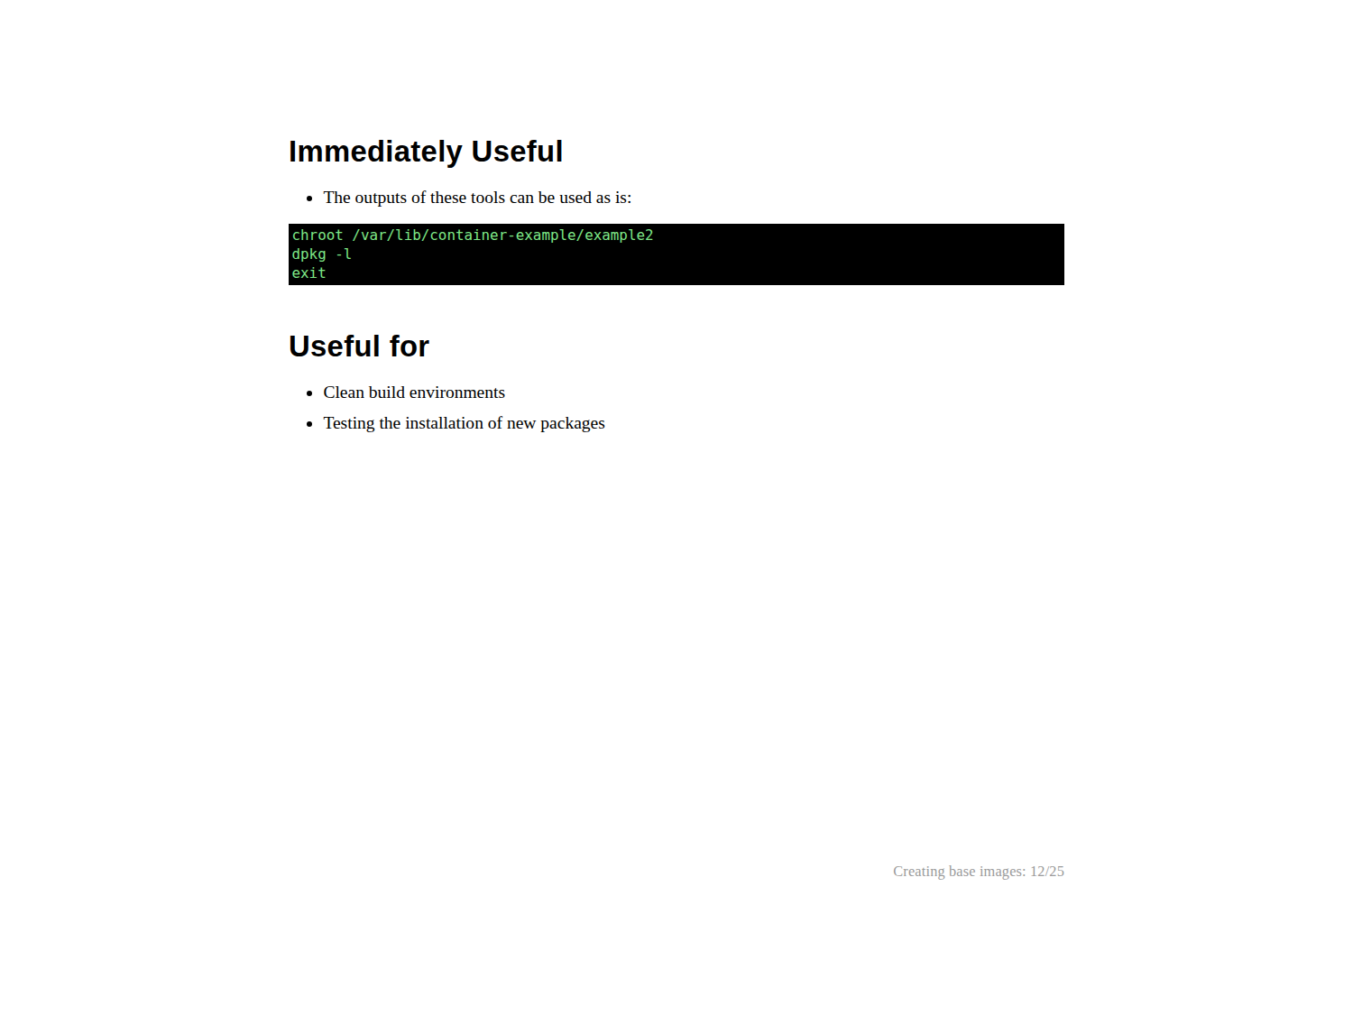Immediately Useful
The outputs of these tools can be used as is:
chroot /var/lib/container-example/example2
dpkg -l
exit
Useful for
Clean build environments
Testing the installation of new packages
Creating base images: 12/25